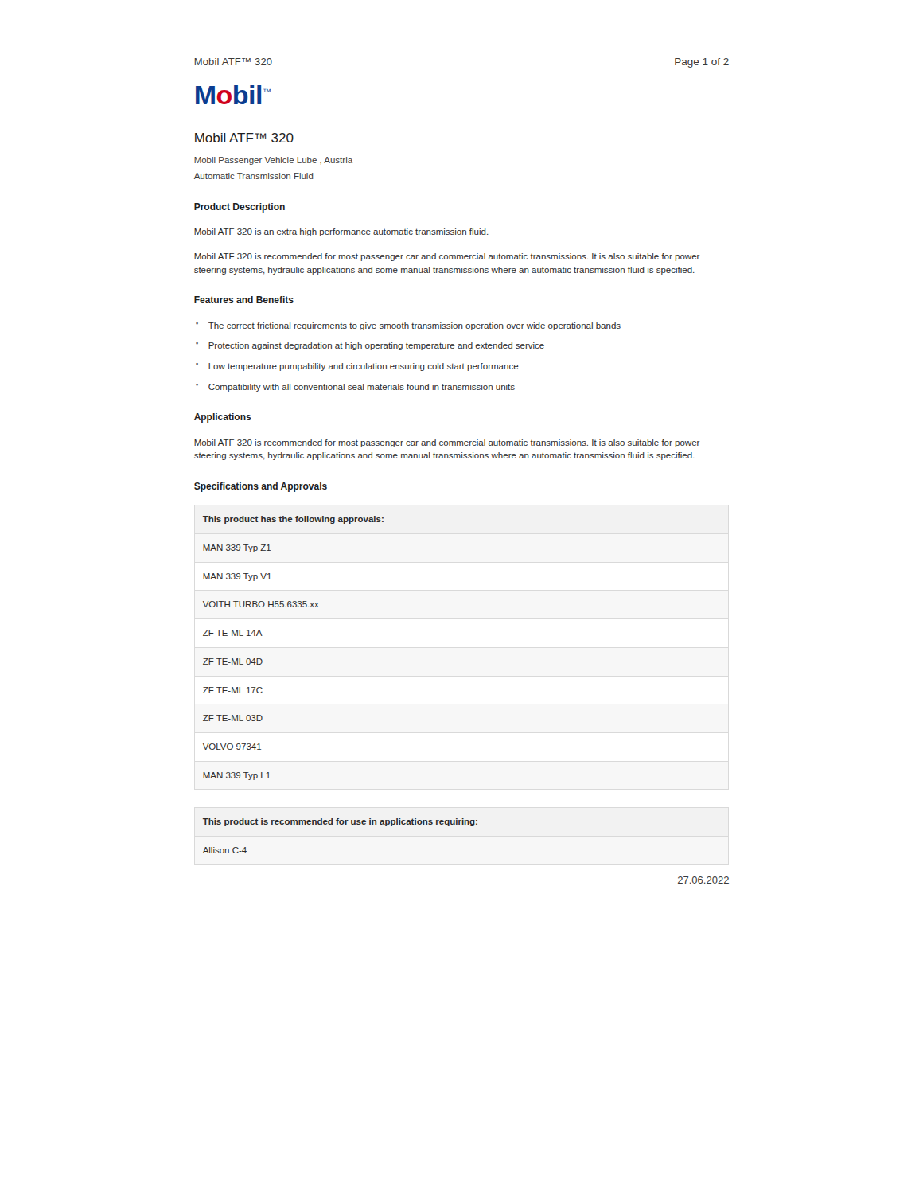Mobil ATF™ 320 Page 1 of 2
Mobil™
Mobil ATF™ 320
Mobil Passenger Vehicle Lube , Austria
Automatic Transmission Fluid
Product Description
Mobil ATF 320 is an extra high performance automatic transmission fluid.
Mobil ATF 320 is recommended for most passenger car and commercial automatic transmissions. It is also suitable for power steering systems, hydraulic applications and some manual transmissions where an automatic transmission fluid is specified.
Features and Benefits
The correct frictional requirements to give smooth transmission operation over wide operational bands
Protection against degradation at high operating temperature and extended service
Low temperature pumpability and circulation ensuring cold start performance
Compatibility with all conventional seal materials found in transmission units
Applications
Mobil ATF 320 is recommended for most passenger car and commercial automatic transmissions. It is also suitable for power steering systems, hydraulic applications and some manual transmissions where an automatic transmission fluid is specified.
Specifications and Approvals
| This product has the following approvals: |
| --- |
| MAN 339 Typ Z1 |
| MAN 339 Typ V1 |
| VOITH TURBO H55.6335.xx |
| ZF TE-ML 14A |
| ZF TE-ML 04D |
| ZF TE-ML 17C |
| ZF TE-ML 03D |
| VOLVO 97341 |
| MAN 339 Typ L1 |
| This product is recommended for use in applications requiring: |
| --- |
| Allison C-4 |
27.06.2022